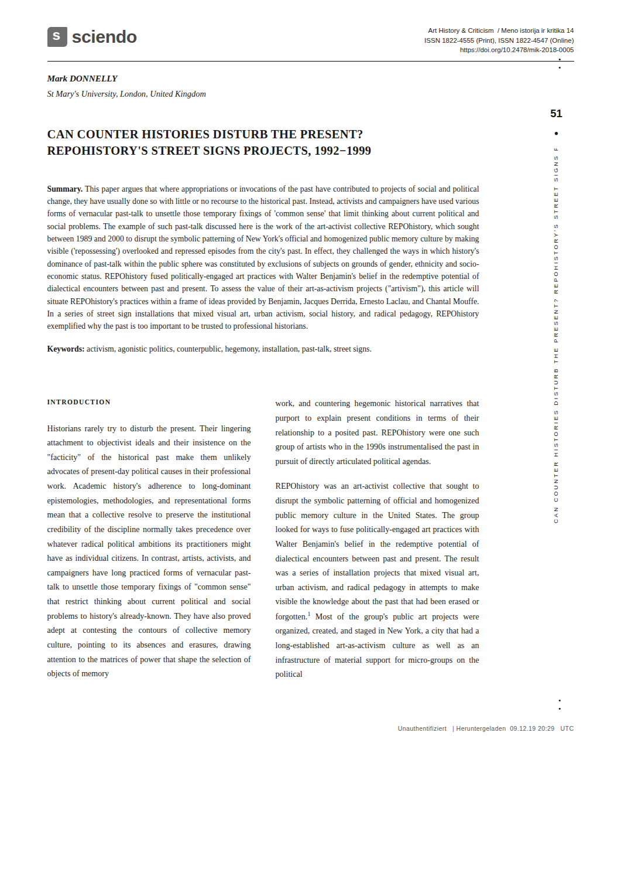sciendo
Art History & Criticism / Meno istorija ir kritika 14
ISSN 1822-4555 (Print), ISSN 1822-4547 (Online)
https://doi.org/10.2478/mik-2018-0005
Mark DONNELLY
St Mary's University, London, United Kingdom
CAN COUNTER HISTORIES DISTURB THE PRESENT?
REPOHISTORY'S STREET SIGNS PROJECTS, 1992−1999
Summary. This paper argues that where appropriations or invocations of the past have contributed to projects of social and political change, they have usually done so with little or no recourse to the historical past. Instead, activists and campaigners have used various forms of vernacular past-talk to unsettle those temporary fixings of 'common sense' that limit thinking about current political and social problems. The example of such past-talk discussed here is the work of the art-activist collective REPOhistory, which sought between 1989 and 2000 to disrupt the symbolic patterning of New York's official and homogenized public memory culture by making visible ('repossessing') overlooked and repressed episodes from the city's past. In effect, they challenged the ways in which history's dominance of past-talk within the public sphere was constituted by exclusions of subjects on grounds of gender, ethnicity and socio-economic status. REPOhistory fused politically-engaged art practices with Walter Benjamin's belief in the redemptive potential of dialectical encounters between past and present. To assess the value of their art-as-activism projects ("artivism"), this article will situate REPOhistory's practices within a frame of ideas provided by Benjamin, Jacques Derrida, Ernesto Laclau, and Chantal Mouffe. In a series of street sign installations that mixed visual art, urban activism, social history, and radical pedagogy, REPOhistory exemplified why the past is too important to be trusted to professional historians.
Keywords: activism, agonistic politics, counterpublic, hegemony, installation, past-talk, street signs.
INTRODUCTION
Historians rarely try to disturb the present. Their lingering attachment to objectivist ideals and their insistence on the "facticity" of the historical past make them unlikely advocates of present-day political causes in their professional work. Academic history's adherence to long-dominant epistemologies, methodologies, and representational forms mean that a collective resolve to preserve the institutional credibility of the discipline normally takes precedence over whatever radical political ambitions its practitioners might have as individual citizens. In contrast, artists, activists, and campaigners have long practiced forms of vernacular past-talk to unsettle those temporary fixings of "common sense" that restrict thinking about current political and social problems to history's already-known. They have also proved adept at contesting the contours of collective memory culture, pointing to its absences and erasures, drawing attention to the matrices of power that shape the selection of objects of memory
work, and countering hegemonic historical narratives that purport to explain present conditions in terms of their relationship to a posited past. REPOhistory were one such group of artists who in the 1990s instrumentalised the past in pursuit of directly articulated political agendas.
REPOhistory was an art-activist collective that sought to disrupt the symbolic patterning of official and homogenized public memory culture in the United States. The group looked for ways to fuse politically-engaged art practices with Walter Benjamin's belief in the redemptive potential of dialectical encounters between past and present. The result was a series of installation projects that mixed visual art, urban activism, and radical pedagogy in attempts to make visible the knowledge about the past that had been erased or forgotten.1 Most of the group's public art projects were organized, created, and staged in New York, a city that had a long-established art-as-activism culture as well as an infrastructure of material support for micro-groups on the political
•
•
51
•
CAN COUNTER HISTORIES DISTURB THE PRESENT? REPOHISTORY'S STREET SIGNS PROJECTS, 1992–1999
•
•
Unauthentifiziert | Heruntergeladen 09.12.19 20:29 UTC